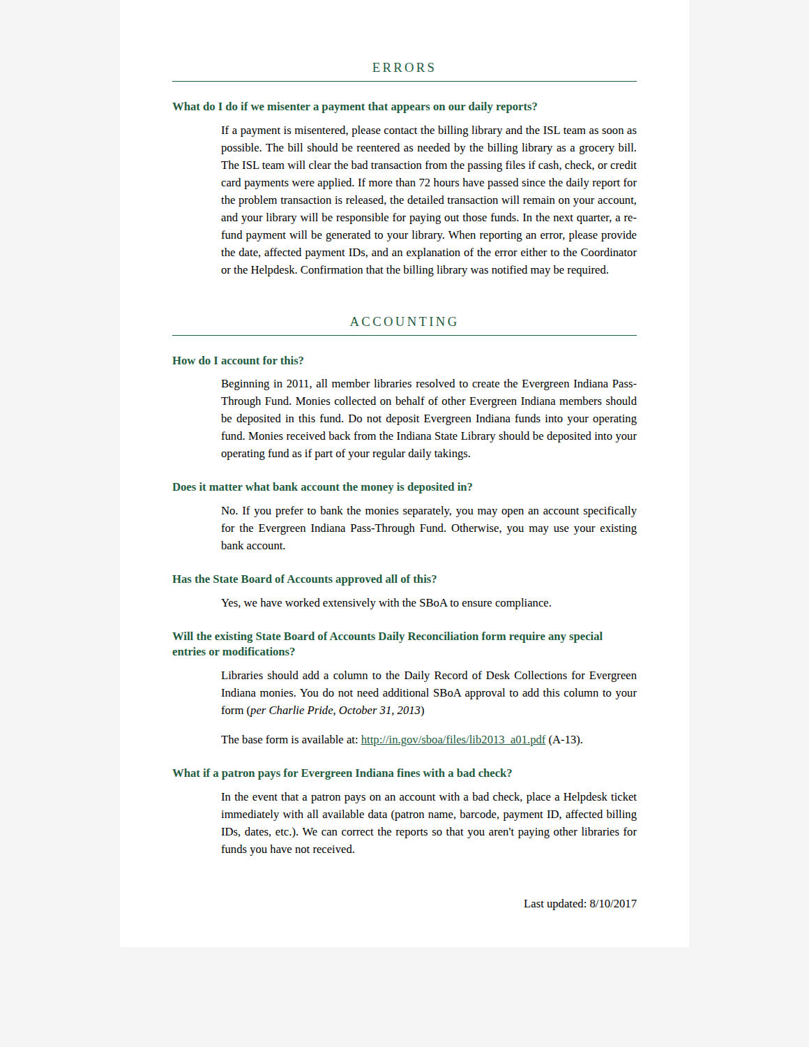ERRORS
What do I do if we misenter a payment that appears on our daily reports?
If a payment is misentered, please contact the billing library and the ISL team as soon as possible. The bill should be reentered as needed by the billing library as a grocery bill. The ISL team will clear the bad transaction from the passing files if cash, check, or credit card payments were applied. If more than 72 hours have passed since the daily report for the problem transaction is released, the detailed transaction will remain on your account, and your library will be responsible for paying out those funds. In the next quarter, a refund payment will be generated to your library. When reporting an error, please provide the date, affected payment IDs, and an explanation of the error either to the Coordinator or the Helpdesk. Confirmation that the billing library was notified may be required.
ACCOUNTING
How do I account for this?
Beginning in 2011, all member libraries resolved to create the Evergreen Indiana Pass-Through Fund. Monies collected on behalf of other Evergreen Indiana members should be deposited in this fund. Do not deposit Evergreen Indiana funds into your operating fund. Monies received back from the Indiana State Library should be deposited into your operating fund as if part of your regular daily takings.
Does it matter what bank account the money is deposited in?
No. If you prefer to bank the monies separately, you may open an account specifically for the Evergreen Indiana Pass-Through Fund. Otherwise, you may use your existing bank account.
Has the State Board of Accounts approved all of this?
Yes, we have worked extensively with the SBoA to ensure compliance.
Will the existing State Board of Accounts Daily Reconciliation form require any special entries or modifications?
Libraries should add a column to the Daily Record of Desk Collections for Evergreen Indiana monies. You do not need additional SBoA approval to add this column to your form (per Charlie Pride, October 31, 2013)
The base form is available at: http://in.gov/sboa/files/lib2013_a01.pdf (A-13).
What if a patron pays for Evergreen Indiana fines with a bad check?
In the event that a patron pays on an account with a bad check, place a Helpdesk ticket immediately with all available data (patron name, barcode, payment ID, affected billing IDs, dates, etc.). We can correct the reports so that you aren't paying other libraries for funds you have not received.
Last updated: 8/10/2017